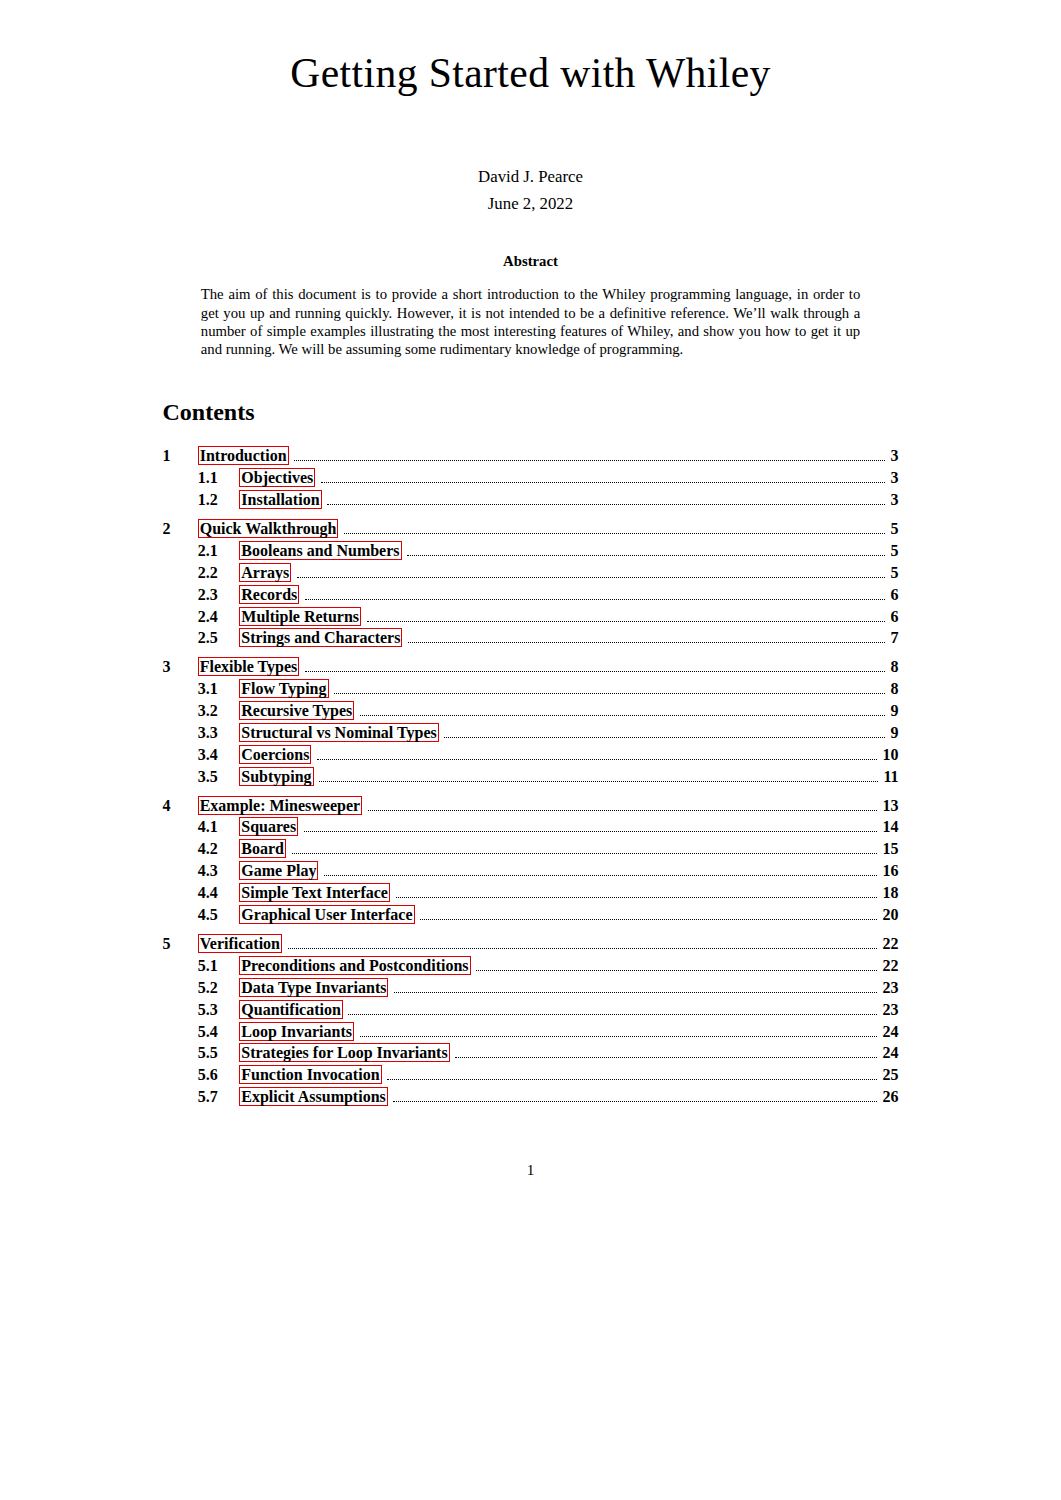Getting Started with Whiley
David J. Pearce
June 2, 2022
Abstract
The aim of this document is to provide a short introduction to the Whiley programming language, in order to get you up and running quickly. However, it is not intended to be a definitive reference. We’ll walk through a number of simple examples illustrating the most interesting features of Whiley, and show you how to get it up and running. We will be assuming some rudimentary knowledge of programming.
Contents
1 Introduction 3
1.1 Objectives 3
1.2 Installation 3
2 Quick Walkthrough 5
2.1 Booleans and Numbers 5
2.2 Arrays 5
2.3 Records 6
2.4 Multiple Returns 6
2.5 Strings and Characters 7
3 Flexible Types 8
3.1 Flow Typing 8
3.2 Recursive Types 9
3.3 Structural vs Nominal Types 9
3.4 Coercions 10
3.5 Subtyping 11
4 Example: Minesweeper 13
4.1 Squares 14
4.2 Board 15
4.3 Game Play 16
4.4 Simple Text Interface 18
4.5 Graphical User Interface 20
5 Verification 22
5.1 Preconditions and Postconditions 22
5.2 Data Type Invariants 23
5.3 Quantification 23
5.4 Loop Invariants 24
5.5 Strategies for Loop Invariants 24
5.6 Function Invocation 25
5.7 Explicit Assumptions 26
1